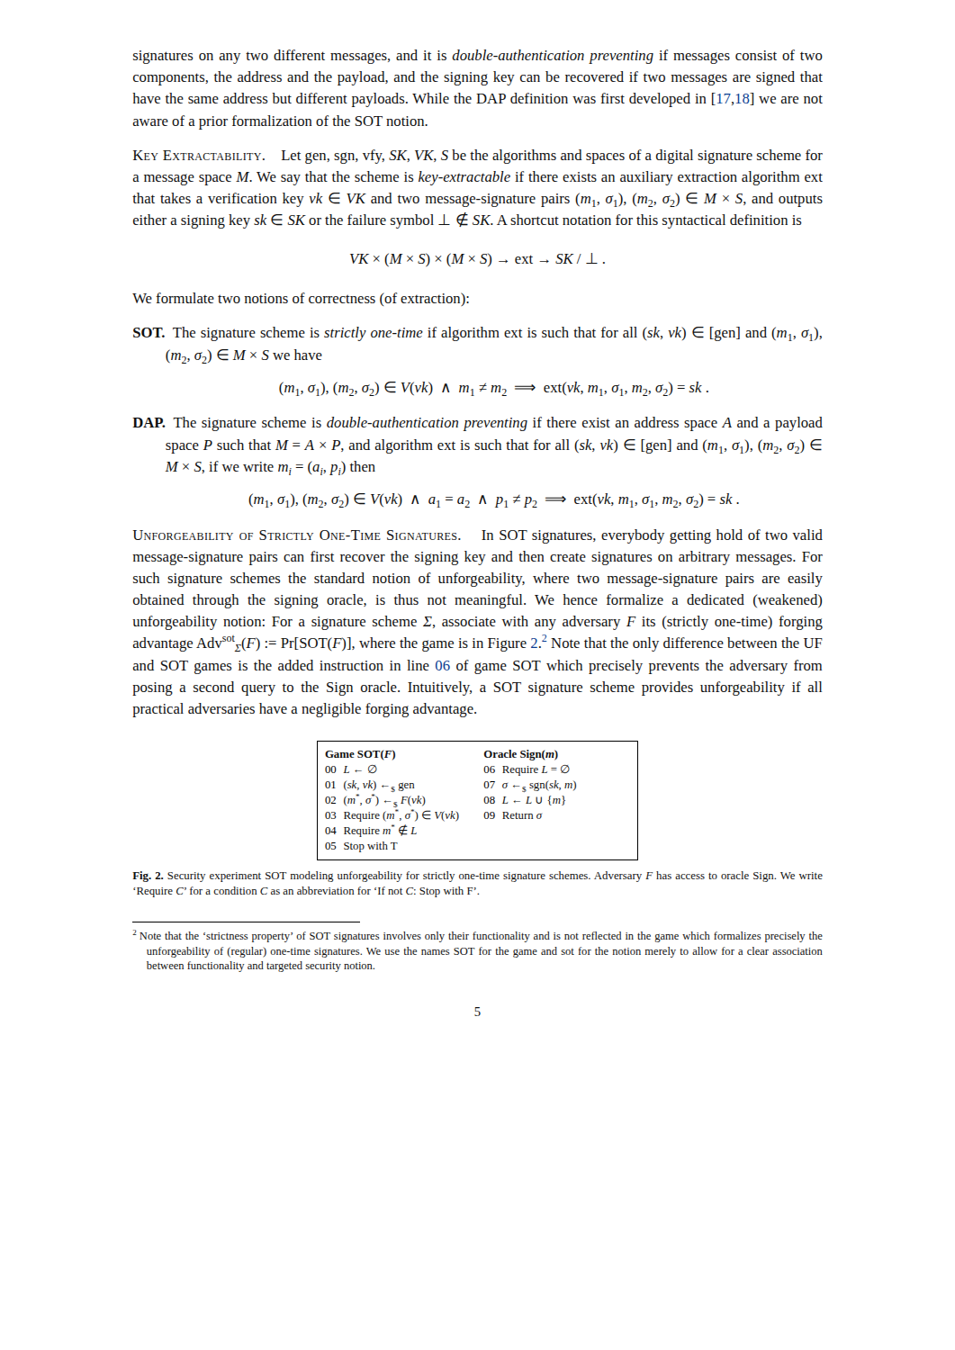signatures on any two different messages, and it is double-authentication preventing if messages consist of two components, the address and the payload, and the signing key can be recovered if two messages are signed that have the same address but different payloads. While the DAP definition was first developed in [17,18] we are not aware of a prior formalization of the SOT notion.
Key Extractability. Let gen, sgn, vfy, SK, VK, S be the algorithms and spaces of a digital signature scheme for a message space M. We say that the scheme is key-extractable if there exists an auxiliary extraction algorithm ext that takes a verification key vk ∈ VK and two message-signature pairs (m1, σ1), (m2, σ2) ∈ M × S, and outputs either a signing key sk ∈ SK or the failure symbol ⊥ ∉ SK. A shortcut notation for this syntactical definition is
VK × (M × S) × (M × S) → ext → SK / ⊥ .
We formulate two notions of correctness (of extraction):
SOT. The signature scheme is strictly one-time if algorithm ext is such that for all (sk, vk) ∈ [gen] and (m1, σ1), (m2, σ2) ∈ M × S we have (m1, σ1), (m2, σ2) ∈ V(vk) ∧ m1 ≠ m2 ⟹ ext(vk, m1, σ1, m2, σ2) = sk .
DAP. The signature scheme is double-authentication preventing if there exist an address space A and a payload space P such that M = A × P, and algorithm ext is such that for all (sk, vk) ∈ [gen] and (m1, σ1), (m2, σ2) ∈ M × S, if we write mi = (ai, pi) then (m1, σ1), (m2, σ2) ∈ V(vk) ∧ a1 = a2 ∧ p1 ≠ p2 ⟹ ext(vk, m1, σ1, m2, σ2) = sk .
Unforgeability of Strictly One-Time Signatures. In SOT signatures, everybody getting hold of two valid message-signature pairs can first recover the signing key and then create signatures on arbitrary messages. For such signature schemes the standard notion of unforgeability, where two message-signature pairs are easily obtained through the signing oracle, is thus not meaningful. We hence formalize a dedicated (weakened) unforgeability notion: For a signature scheme Σ, associate with any adversary F its (strictly one-time) forging advantage AdvsotΣ(F) := Pr[SOT(F)], where the game is in Figure 2.2 Note that the only difference between the UF and SOT games is the added instruction in line 06 of game SOT which precisely prevents the adversary from posing a second query to the Sign oracle. Intuitively, a SOT signature scheme provides unforgeability if all practical adversaries have a negligible forging advantage.
| Game SOT( F ) 00 L ← ∅ 01 ( sk , vk ) ← $ gen 02 ( m * , σ * ) ← $ F ( vk ) 03 Require ( m * , σ * ) ∈ V ( vk ) 04 Require m * ∉ L 05 Stop with T | Oracle Sign( m ) 06 Require L = ∅ 07 σ ← $ sgn ( sk , m ) 08 L ← L ∪ { m } 09 Return σ |
Fig. 2. Security experiment SOT modeling unforgeability for strictly one-time signature schemes. Adversary F has access to oracle Sign. We write ‘Require C’ for a condition C as an abbreviation for ‘If not C: Stop with F’.
2 Note that the ‘strictness property’ of SOT signatures involves only their functionality and is not reflected in the game which formalizes precisely the unforgeability of (regular) one-time signatures. We use the names SOT for the game and sot for the notion merely to allow for a clear association between functionality and targeted security notion.
5